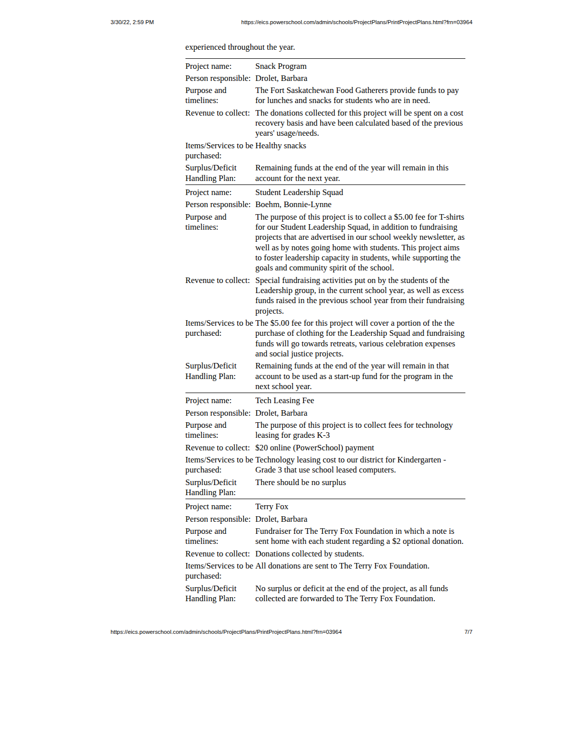3/30/22, 2:59 PM https://eics.powerschool.com/admin/schools/ProjectPlans/PrintProjectPlans.html?frn=03964
experienced throughout the year.
| Project name: | Snack Program |
| Person responsible: | Drolet, Barbara |
| Purpose and timelines: | The Fort Saskatchewan Food Gatherers provide funds to pay for lunches and snacks for students who are in need. |
| Revenue to collect: | The donations collected for this project will be spent on a cost recovery basis and have been calculated based of the previous years' usage/needs. |
| Items/Services to be purchased: | Healthy snacks |
| Surplus/Deficit Handling Plan: | Remaining funds at the end of the year will remain in this account for the next year. |
| Project name: | Student Leadership Squad |
| Person responsible: | Boehm, Bonnie-Lynne |
| Purpose and timelines: | The purpose of this project is to collect a $5.00 fee for T-shirts for our Student Leadership Squad, in addition to fundraising projects that are advertised in our school weekly newsletter, as well as by notes going home with students. This project aims to foster leadership capacity in students, while supporting the goals and community spirit of the school. |
| Revenue to collect: | Special fundraising activities put on by the students of the Leadership group, in the current school year, as well as excess funds raised in the previous school year from their fundraising projects. |
| Items/Services to be purchased: | The $5.00 fee for this project will cover a portion of the the purchase of clothing for the Leadership Squad and fundraising funds will go towards retreats, various celebration expenses and social justice projects. |
| Surplus/Deficit Handling Plan: | Remaining funds at the end of the year will remain in that account to be used as a start-up fund for the program in the next school year. |
| Project name: | Tech Leasing Fee |
| Person responsible: | Drolet, Barbara |
| Purpose and timelines: | The purpose of this project is to collect fees for technology leasing for grades K-3 |
| Revenue to collect: | $20 online (PowerSchool) payment |
| Items/Services to be purchased: | Technology leasing cost to our district for Kindergarten - Grade 3 that use school leased computers. |
| Surplus/Deficit Handling Plan: | There should be no surplus |
| Project name: | Terry Fox |
| Person responsible: | Drolet, Barbara |
| Purpose and timelines: | Fundraiser for The Terry Fox Foundation in which a note is sent home with each student regarding a $2 optional donation. |
| Revenue to collect: | Donations collected by students. |
| Items/Services to be purchased: | All donations are sent to The Terry Fox Foundation. |
| Surplus/Deficit Handling Plan: | No surplus or deficit at the end of the project, as all funds collected are forwarded to The Terry Fox Foundation. |
https://eics.powerschool.com/admin/schools/ProjectPlans/PrintProjectPlans.html?frn=03964 7/7